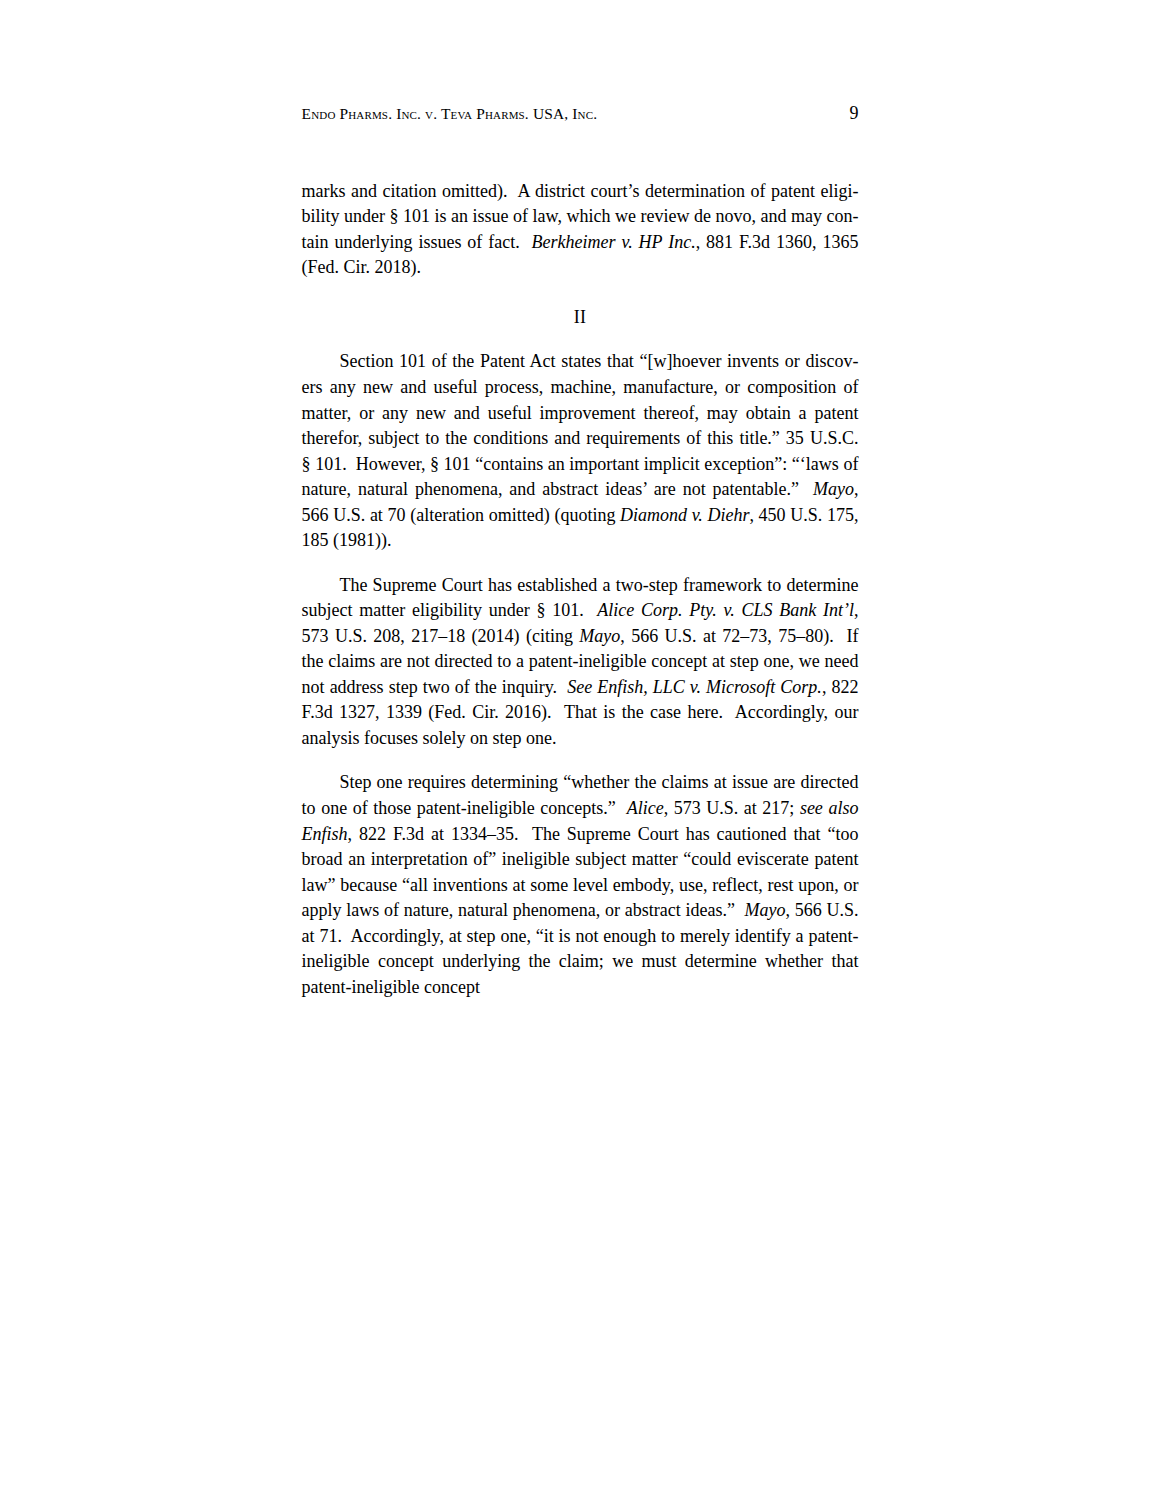Endo Pharms. Inc. v. Teva Pharms. USA, Inc. 9
marks and citation omitted). A district court’s determination of patent eligibility under § 101 is an issue of law, which we review de novo, and may contain underlying issues of fact. Berkheimer v. HP Inc., 881 F.3d 1360, 1365 (Fed. Cir. 2018).
II
Section 101 of the Patent Act states that “[w]hoever invents or discovers any new and useful process, machine, manufacture, or composition of matter, or any new and useful improvement thereof, may obtain a patent therefor, subject to the conditions and requirements of this title.” 35 U.S.C. § 101. However, § 101 “contains an important implicit exception”: “‘laws of nature, natural phenomena, and abstract ideas’ are not patentable.” Mayo, 566 U.S. at 70 (alteration omitted) (quoting Diamond v. Diehr, 450 U.S. 175, 185 (1981)).
The Supreme Court has established a two-step framework to determine subject matter eligibility under § 101. Alice Corp. Pty. v. CLS Bank Int’l, 573 U.S. 208, 217–18 (2014) (citing Mayo, 566 U.S. at 72–73, 75–80). If the claims are not directed to a patent-ineligible concept at step one, we need not address step two of the inquiry. See Enfish, LLC v. Microsoft Corp., 822 F.3d 1327, 1339 (Fed. Cir. 2016). That is the case here. Accordingly, our analysis focuses solely on step one.
Step one requires determining “whether the claims at issue are directed to one of those patent-ineligible concepts.” Alice, 573 U.S. at 217; see also Enfish, 822 F.3d at 1334–35. The Supreme Court has cautioned that “too broad an interpretation of” ineligible subject matter “could eviscerate patent law” because “all inventions at some level embody, use, reflect, rest upon, or apply laws of nature, natural phenomena, or abstract ideas.” Mayo, 566 U.S. at 71. Accordingly, at step one, “it is not enough to merely identify a patent-ineligible concept underlying the claim; we must determine whether that patent-ineligible concept